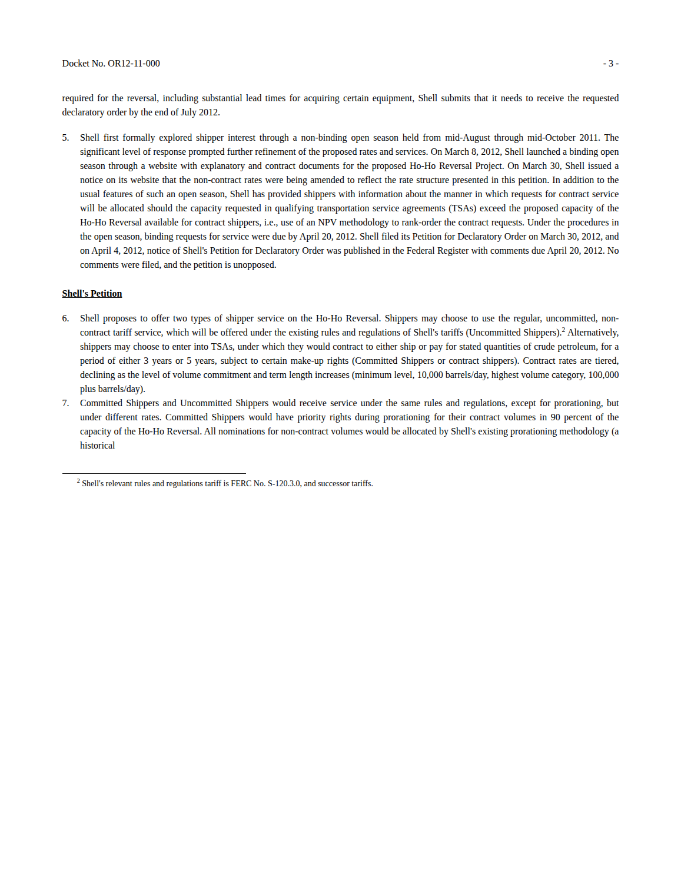Docket No. OR12-11-000 - 3 -
required for the reversal, including substantial lead times for acquiring certain equipment, Shell submits that it needs to receive the requested declaratory order by the end of July 2012.
5. Shell first formally explored shipper interest through a non-binding open season held from mid-August through mid-October 2011. The significant level of response prompted further refinement of the proposed rates and services. On March 8, 2012, Shell launched a binding open season through a website with explanatory and contract documents for the proposed Ho-Ho Reversal Project. On March 30, Shell issued a notice on its website that the non-contract rates were being amended to reflect the rate structure presented in this petition. In addition to the usual features of such an open season, Shell has provided shippers with information about the manner in which requests for contract service will be allocated should the capacity requested in qualifying transportation service agreements (TSAs) exceed the proposed capacity of the Ho-Ho Reversal available for contract shippers, i.e., use of an NPV methodology to rank-order the contract requests. Under the procedures in the open season, binding requests for service were due by April 20, 2012. Shell filed its Petition for Declaratory Order on March 30, 2012, and on April 4, 2012, notice of Shell's Petition for Declaratory Order was published in the Federal Register with comments due April 20, 2012. No comments were filed, and the petition is unopposed.
Shell's Petition
6. Shell proposes to offer two types of shipper service on the Ho-Ho Reversal. Shippers may choose to use the regular, uncommitted, non-contract tariff service, which will be offered under the existing rules and regulations of Shell's tariffs (Uncommitted Shippers).2 Alternatively, shippers may choose to enter into TSAs, under which they would contract to either ship or pay for stated quantities of crude petroleum, for a period of either 3 years or 5 years, subject to certain make-up rights (Committed Shippers or contract shippers). Contract rates are tiered, declining as the level of volume commitment and term length increases (minimum level, 10,000 barrels/day, highest volume category, 100,000 plus barrels/day).
7. Committed Shippers and Uncommitted Shippers would receive service under the same rules and regulations, except for prorationing, but under different rates. Committed Shippers would have priority rights during prorationing for their contract volumes in 90 percent of the capacity of the Ho-Ho Reversal. All nominations for non-contract volumes would be allocated by Shell's existing prorationing methodology (a historical
2 Shell's relevant rules and regulations tariff is FERC No. S-120.3.0, and successor tariffs.